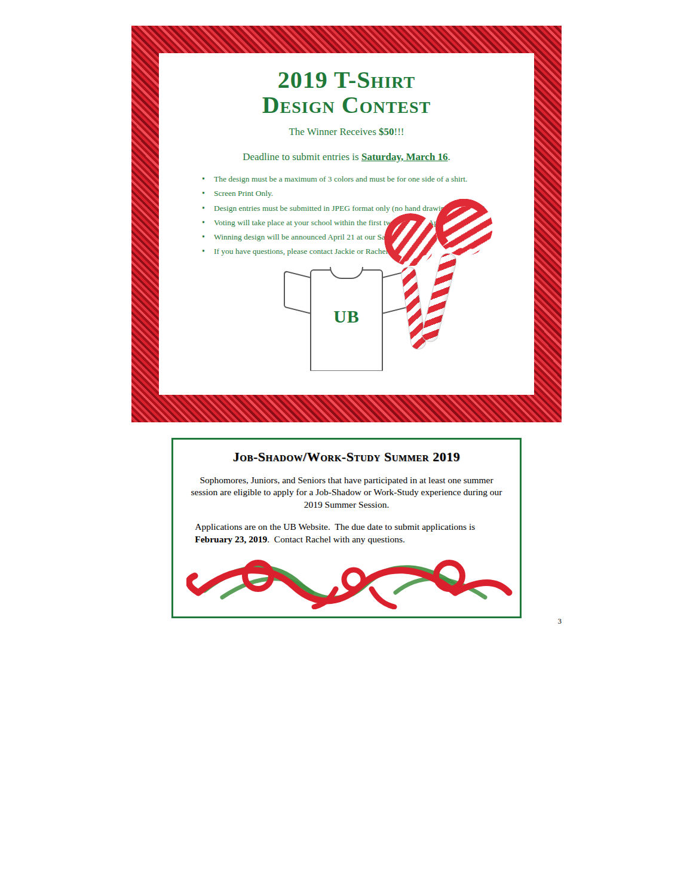2019 T-Shirt
Design Contest
The Winner Receives $50!!!
Deadline to submit entries is Saturday, March 16.
The design must be a maximum of 3 colors and must be for one side of a shirt.
Screen Print Only.
Design entries must be submitted in JPEG format only (no hand drawings accepted).
Voting will take place at your school within the first two weeks of April.
Winning design will be announced April 21 at our Saturday Academy.
If you have questions, please contact Jackie or Rachel.
UB
Job-Shadow/Work-Study Summer 2019
Sophomores, Juniors, and Seniors that have participated in at least one summer session are eligible to apply for a Job-Shadow or Work-Study experience during our 2019 Summer Session.
Applications are on the UB Website. The due date to submit applications is February 23, 2019. Contact Rachel with any questions.
3